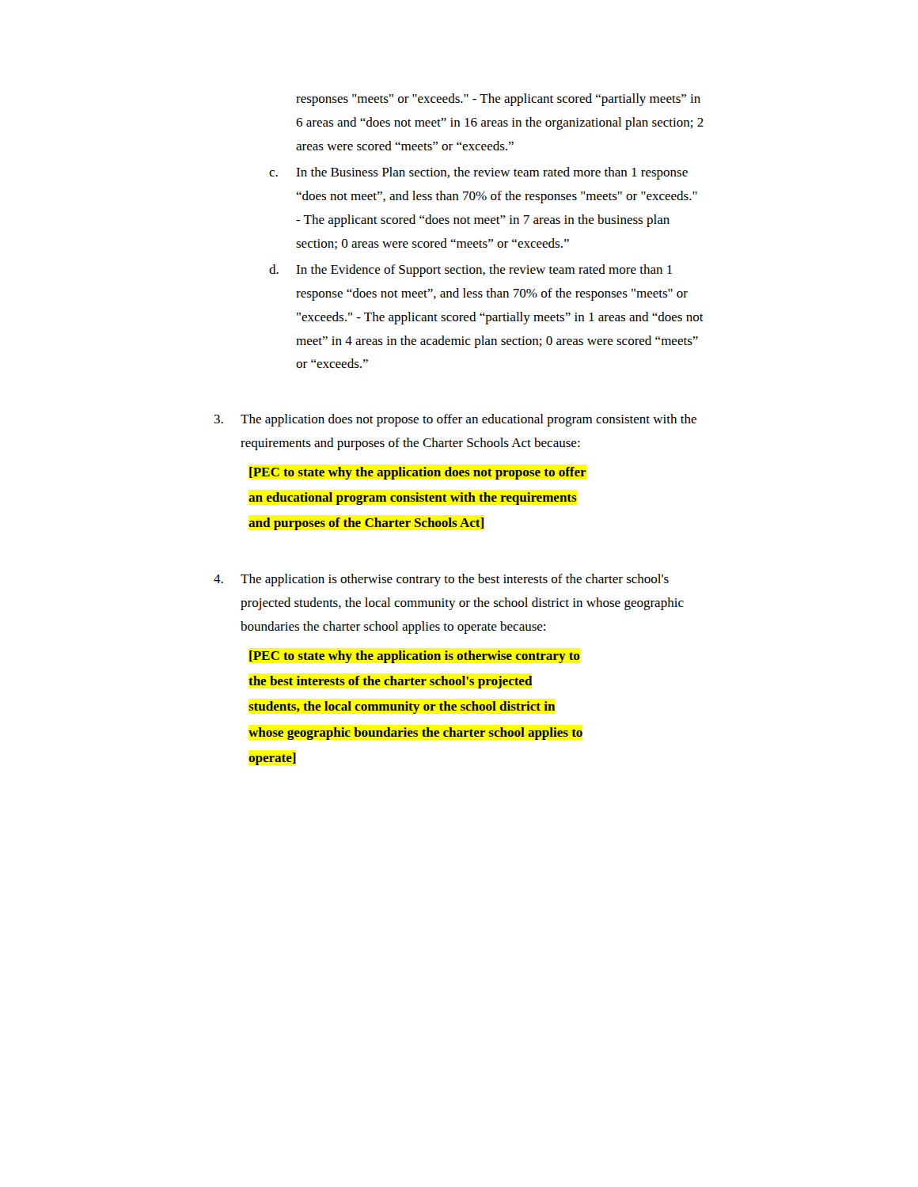responses "meets" or "exceeds." - The applicant scored “partially meets” in 6 areas and “does not meet” in 16 areas in the organizational plan section; 2 areas were scored “meets” or “exceeds.”
c. In the Business Plan section, the review team rated more than 1 response “does not meet”, and less than 70% of the responses "meets" or "exceeds." - The applicant scored “does not meet” in 7 areas in the business plan section; 0 areas were scored “meets” or “exceeds.”
d. In the Evidence of Support section, the review team rated more than 1 response “does not meet”, and less than 70% of the responses "meets" or "exceeds." - The applicant scored “partially meets” in 1 areas and “does not meet” in 4 areas in the academic plan section; 0 areas were scored “meets” or “exceeds.”
3. The application does not propose to offer an educational program consistent with the requirements and purposes of the Charter Schools Act because:
[PEC to state why the application does not propose to offer
an educational program consistent with the requirements
and purposes of the Charter Schools Act]
4. The application is otherwise contrary to the best interests of the charter school's projected students, the local community or the school district in whose geographic boundaries the charter school applies to operate because:
[PEC to state why the application is otherwise contrary to
the best interests of the charter school's projected
students, the local community or the school district in
whose geographic boundaries the charter school applies to
operate]